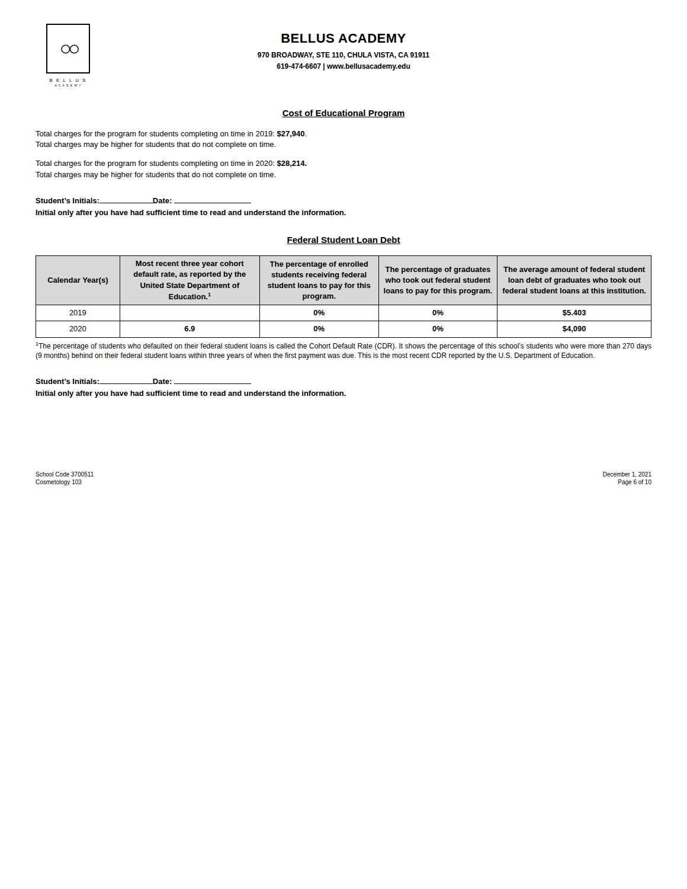○○
B E L L U S
A C A D E M Y
BELLUS ACADEMY
970 BROADWAY, STE 110, CHULA VISTA, CA 91911
619-474-6607 | www.bellusacademy.edu
Cost of Educational Program
Total charges for the program for students completing on time in 2019: $27,940.
Total charges may be higher for students that do not complete on time.
Total charges for the program for students completing on time in 2020: $28,214.
Total charges may be higher for students that do not complete on time.
Student’s Initials: Date:
Initial only after you have had sufficient time to read and understand the information.
Federal Student Loan Debt
| Calendar Year(s) | Most recent three year cohort default rate, as reported by the United State Department of Education. 1 | The percentage of enrolled students receiving federal student loans to pay for this program. | The percentage of graduates who took out federal student loans to pay for this program. | The average amount of federal student loan debt of graduates who took out federal student loans at this institution. |
| --- | --- | --- | --- | --- |
| 2019 | | 0% | 0% | $5.403 |
| 2020 | 6.9 | 0% | 0% | $4,090 |
1The percentage of students who defaulted on their federal student loans is called the Cohort Default Rate (CDR). It shows the percentage of this school’s students who were more than 270 days (9 months) behind on their federal student loans within three years of when the first payment was due. This is the most recent CDR reported by the U.S. Department of Education.
Student’s Initials: Date:
Initial only after you have had sufficient time to read and understand the information.
School Code 3700511
Cosmetology 103
December 1, 2021
Page 6 of 10